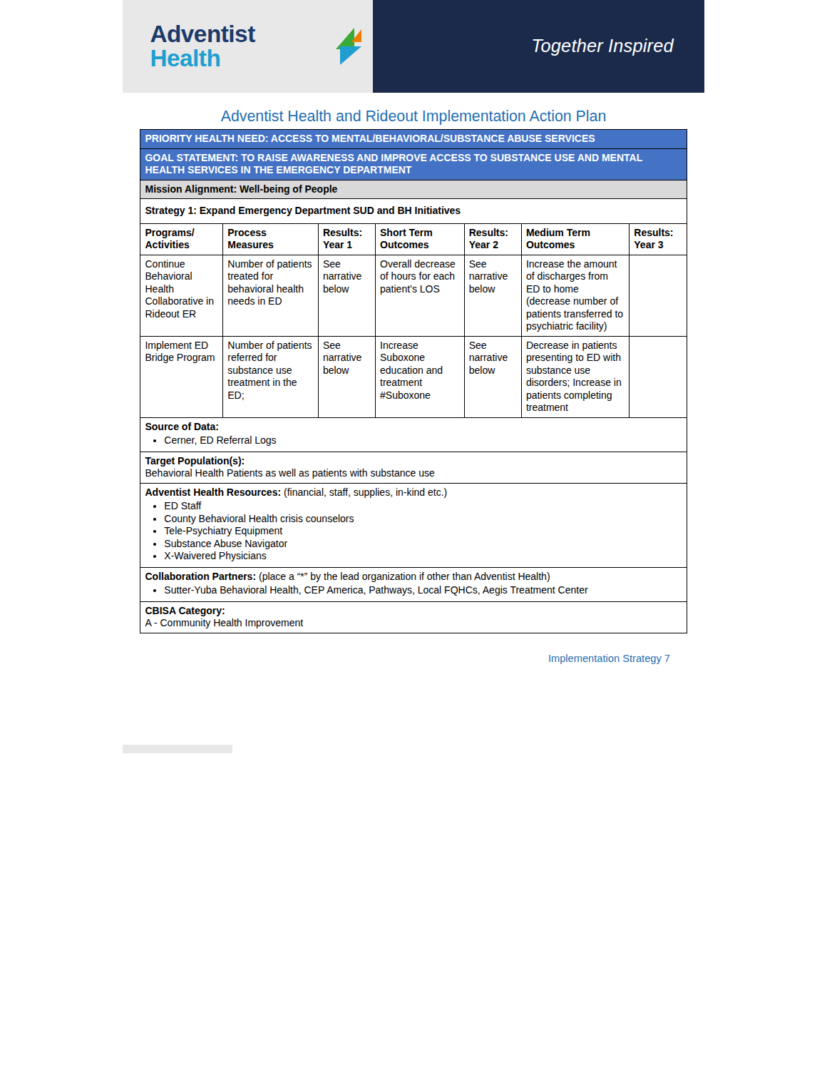Adventist Health
Together Inspired
Adventist Health and Rideout Implementation Action Plan
| PRIORITY HEALTH NEED: ACCESS TO MENTAL/BEHAVIORAL/SUBSTANCE ABUSE SERVICES |
| GOAL STATEMENT: TO RAISE AWARENESS AND IMPROVE ACCESS TO SUBSTANCE USE AND MENTAL HEALTH SERVICES IN THE EMERGENCY DEPARTMENT |
| Mission Alignment: Well-being of People |
| Strategy 1: Expand Emergency Department SUD and BH Initiatives |
| Programs/ Activities | Process Measures | Results: Year 1 | Short Term Outcomes | Results: Year 2 | Medium Term Outcomes | Results: Year 3 |
| Continue Behavioral Health Collaborative in Rideout ER | Number of patients treated for behavioral health needs in ED | See narrative below | Overall decrease of hours for each patient’s LOS | See narrative below | Increase the amount of discharges from ED to home (decrease number of patients transferred to psychiatric facility) | |
| Implement ED Bridge Program | Number of patients referred for substance use treatment in the ED; | See narrative below | Increase Suboxone education and treatment #Suboxone | See narrative below | Decrease in patients presenting to ED with substance use disorders; Increase in patients completing treatment | |
| Source of Data: Cerner, ED Referral Logs |
| Target Population(s): Behavioral Health Patients as well as patients with substance use |
| Adventist Health Resources: (financial, staff, supplies, in-kind etc.) ED Staff County Behavioral Health crisis counselors Tele-Psychiatry Equipment Substance Abuse Navigator X-Waivered Physicians |
| Collaboration Partners: (place a “*” by the lead organization if other than Adventist Health) Sutter-Yuba Behavioral Health, CEP America, Pathways, Local FQHCs, Aegis Treatment Center |
| CBISA Category: A - Community Health Improvement |
Implementation Strategy 7